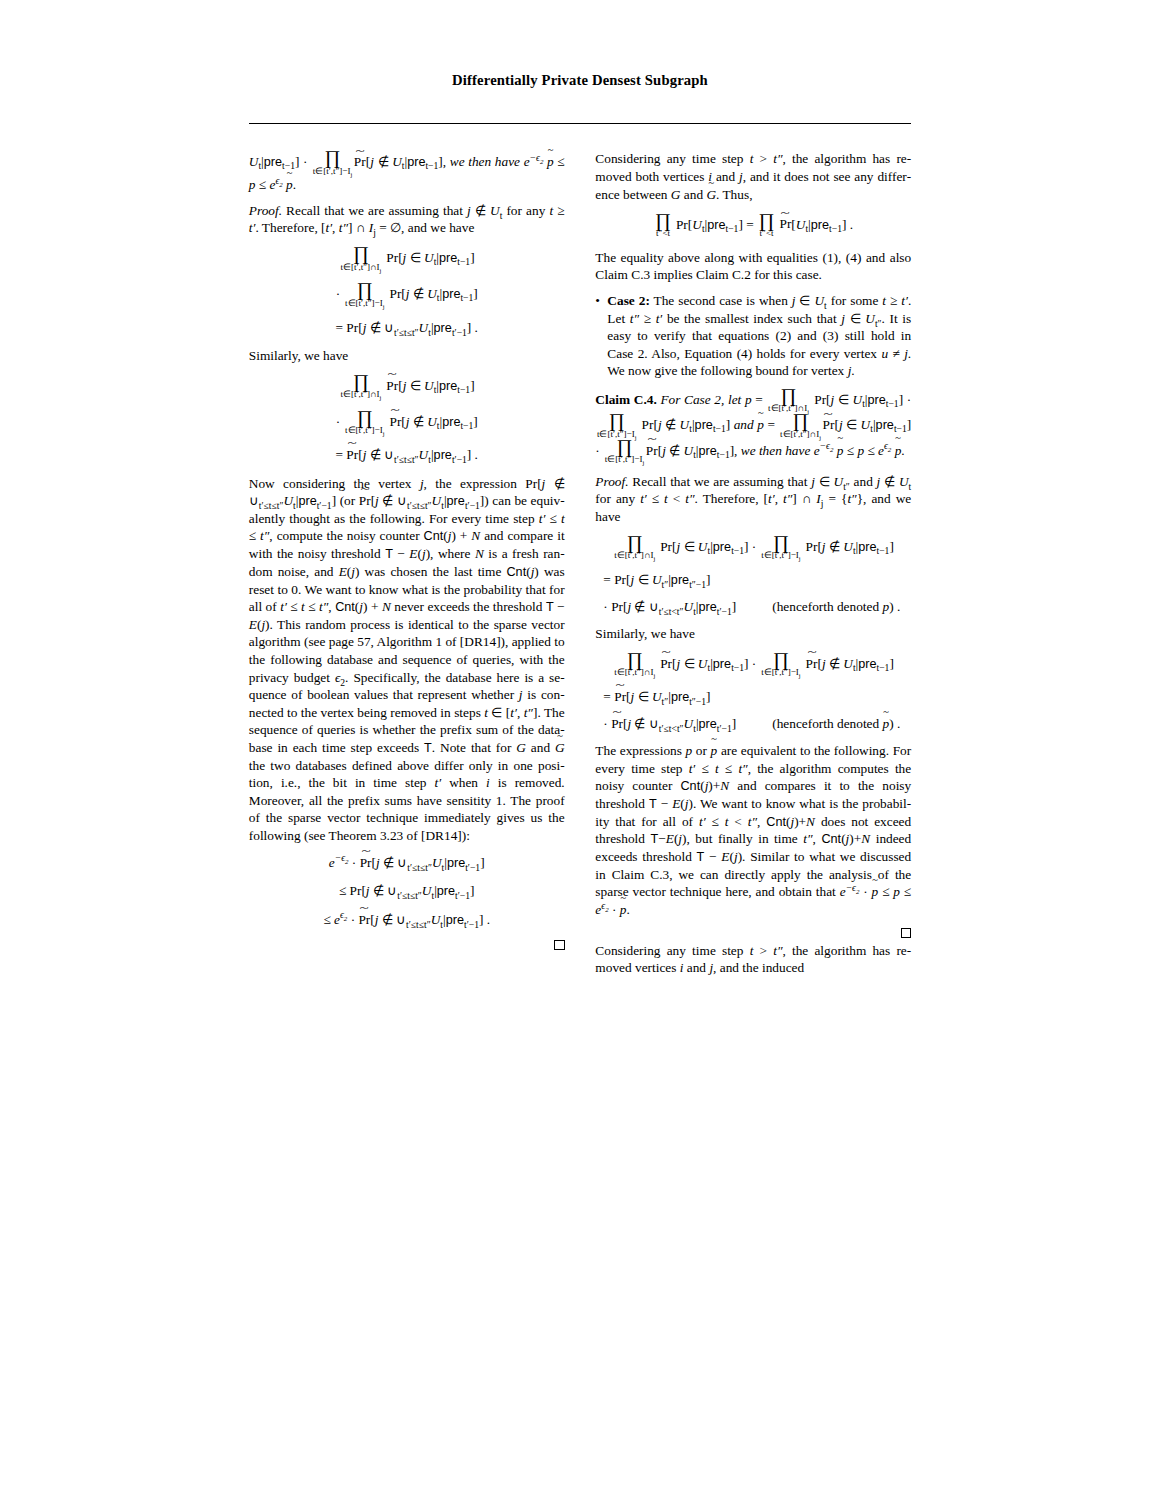Differentially Private Densest Subgraph
Ut|pret−1] · ∏t∈[t′,t″]−Ij Pr[j ∉ Ut|pret−1], we then have e−ϵ2 p ≤ p ≤ eϵ2 p.
Proof. Recall that we are assuming that j ∉ Ut for any t ≥ t′. Therefore, [t′, t″] ∩ Ij = ∅, and we have
∏t∈[t′,t″]∩Ij Pr[j ∈ Ut|pret−1]
· ∏t∈[t′,t″]−Ij Pr[j ∉ Ut|pret−1]
= Pr[j ∉ ∪t′≤t≤t″Ut|pret′−1] .
Similarly, we have
∏t∈[t′,t″]∩Ij Pr[j ∈ Ut|pret−1]
· ∏t∈[t′,t″]−Ij Pr[j ∉ Ut|pret−1]
= Pr[j ∉ ∪t′≤t≤t″Ut|pret′−1] .
Now considering the vertex j, the expression Pr[j ∉ ∪t′≤t≤t″Ut|pret′−1] (or Pr[j ∉ ∪t′≤t≤t″Ut|pret′−1]) can be equivalently thought as the following. For every time step t′ ≤ t ≤ t″, compute the noisy counter Cnt(j) + N and compare it with the noisy threshold T − E(j), where N is a fresh random noise, and E(j) was chosen the last time Cnt(j) was reset to 0. We want to know what is the probability that for all of t′ ≤ t ≤ t″, Cnt(j) + N never exceeds the threshold T − E(j). This random process is identical to the sparse vector algorithm (see page 57, Algorithm 1 of [DR14]), applied to the following database and sequence of queries, with the privacy budget ϵ2. Specifically, the database here is a sequence of boolean values that represent whether j is connected to the vertex being removed in steps t ∈ [t′, t″]. The sequence of queries is whether the prefix sum of the database in each time step exceeds T. Note that for G and G the two databases defined above differ only in one position, i.e., the bit in time step t′ when i is removed. Moreover, all the prefix sums have sensitity 1. The proof of the sparse vector technique immediately gives us the following (see Theorem 3.23 of [DR14]):
e−ϵ2 · Pr[j ∉ ∪t′≤t≤t″Ut|pret′−1]
≤ Pr[j ∉ ∪t′≤t≤t″Ut|pret′−1]
≤ eϵ2 · Pr[j ∉ ∪t′≤t≤t″Ut|pret′−1] .
Considering any time step t > t″, the algorithm has removed both vertices i and j, and it does not see any difference between G and G. Thus,
∏t″<t Pr[Ut|pret−1] = ∏t″<t Pr[Ut|pret−1] .
The equality above along with equalities (1), (4) and also Claim C.3 implies Claim C.2 for this case.
Case 2: The second case is when j ∈ Ut for some t ≥ t′. Let t″ ≥ t′ be the smallest index such that j ∈ Ut″. It is easy to verify that equations (2) and (3) still hold in Case 2. Also, Equation (4) holds for every vertex u ≠ j. We now give the following bound for vertex j.
Claim C.4. For Case 2, let p = ∏t∈[t′,t″]∩Ij Pr[j ∈ Ut|pret−1] · ∏t∈[t′,t″]−Ij Pr[j ∉ Ut|pret−1] and p = ∏t∈[t′,t″]∩Ij Pr[j ∈ Ut|pret−1] · ∏t∈[t′,t″]−Ij Pr[j ∉ Ut|pret−1], we then have e−ϵ2 p ≤ p ≤ eϵ2 p.
Proof. Recall that we are assuming that j ∈ Ut″ and j ∉ Ut for any t′ ≤ t < t″. Therefore, [t′, t″] ∩ Ij = {t″}, and we have
∏t∈[t′,t″]∩Ij Pr[j ∈ Ut|pret−1] · ∏t∈[t′,t″]−Ij Pr[j ∉ Ut|pret−1]
= Pr[j ∈ Ut″|pret″−1]
· Pr[j ∉ ∪t′≤t<t″Ut|pret′−1] (henceforth denoted p) .
Similarly, we have
∏t∈[t′,t″]∩Ij Pr[j ∈ Ut|pret−1] · ∏t∈[t′,t″]−Ij Pr[j ∉ Ut|pret−1]
= Pr[j ∈ Ut″|pret″−1]
· Pr[j ∉ ∪t′≤t<t″Ut|pret′−1] (henceforth denoted p) .
The expressions p or p are equivalent to the following. For every time step t′ ≤ t ≤ t″, the algorithm computes the noisy counter Cnt(j)+N and compares it to the noisy threshold T − E(j). We want to know what is the probability that for all of t′ ≤ t < t″, Cnt(j)+N does not exceed threshold T−E(j), but finally in time t″, Cnt(j)+N indeed exceeds threshold T − E(j). Similar to what we discussed in Claim C.3, we can directly apply the analysis of the sparse vector technique here, and obtain that e−ϵ2 · p ≤ p ≤ eϵ2 · p.
Considering any time step t > t″, the algorithm has removed vertices i and j, and the induced